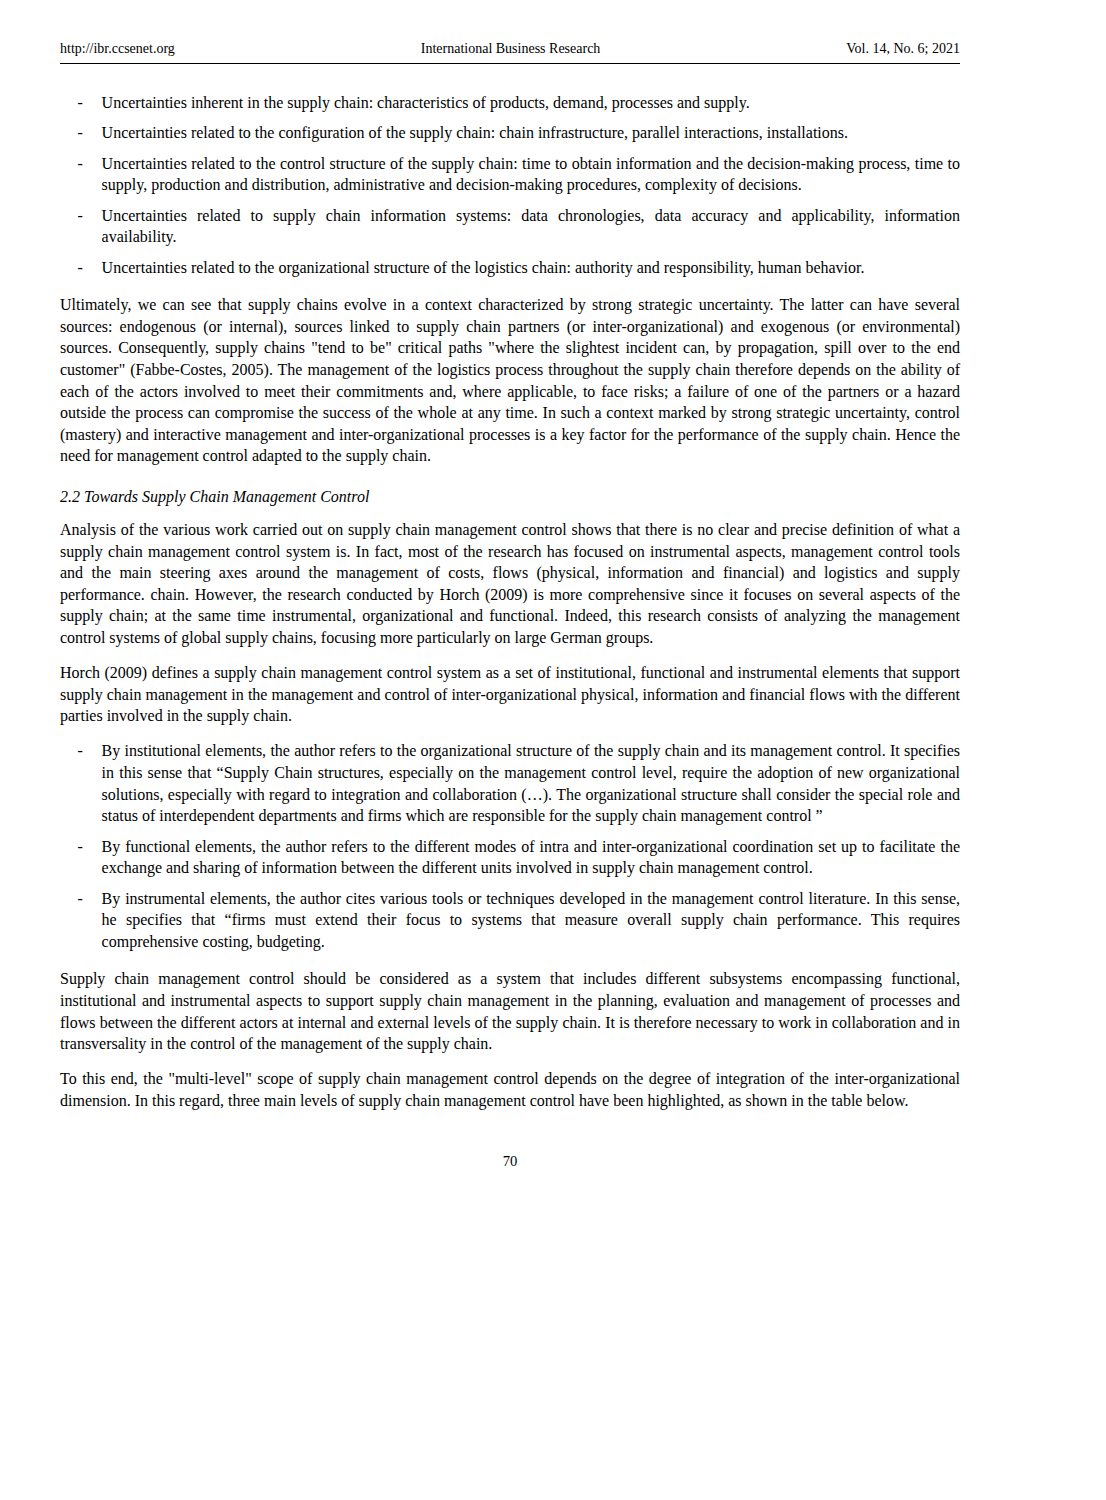http://ibr.ccsenet.org International Business Research Vol. 14, No. 6; 2021
Uncertainties inherent in the supply chain: characteristics of products, demand, processes and supply.
Uncertainties related to the configuration of the supply chain: chain infrastructure, parallel interactions, installations.
Uncertainties related to the control structure of the supply chain: time to obtain information and the decision-making process, time to supply, production and distribution, administrative and decision-making procedures, complexity of decisions.
Uncertainties related to supply chain information systems: data chronologies, data accuracy and applicability, information availability.
Uncertainties related to the organizational structure of the logistics chain: authority and responsibility, human behavior.
Ultimately, we can see that supply chains evolve in a context characterized by strong strategic uncertainty. The latter can have several sources: endogenous (or internal), sources linked to supply chain partners (or inter-organizational) and exogenous (or environmental) sources. Consequently, supply chains "tend to be" critical paths "where the slightest incident can, by propagation, spill over to the end customer" (Fabbe-Costes, 2005). The management of the logistics process throughout the supply chain therefore depends on the ability of each of the actors involved to meet their commitments and, where applicable, to face risks; a failure of one of the partners or a hazard outside the process can compromise the success of the whole at any time. In such a context marked by strong strategic uncertainty, control (mastery) and interactive management and inter-organizational processes is a key factor for the performance of the supply chain. Hence the need for management control adapted to the supply chain.
2.2 Towards Supply Chain Management Control
Analysis of the various work carried out on supply chain management control shows that there is no clear and precise definition of what a supply chain management control system is. In fact, most of the research has focused on instrumental aspects, management control tools and the main steering axes around the management of costs, flows (physical, information and financial) and logistics and supply performance. chain. However, the research conducted by Horch (2009) is more comprehensive since it focuses on several aspects of the supply chain; at the same time instrumental, organizational and functional. Indeed, this research consists of analyzing the management control systems of global supply chains, focusing more particularly on large German groups.
Horch (2009) defines a supply chain management control system as a set of institutional, functional and instrumental elements that support supply chain management in the management and control of inter-organizational physical, information and financial flows with the different parties involved in the supply chain.
By institutional elements, the author refers to the organizational structure of the supply chain and its management control. It specifies in this sense that “Supply Chain structures, especially on the management control level, require the adoption of new organizational solutions, especially with regard to integration and collaboration (…). The organizational structure shall consider the special role and status of interdependent departments and firms which are responsible for the supply chain management control ”
By functional elements, the author refers to the different modes of intra and inter-organizational coordination set up to facilitate the exchange and sharing of information between the different units involved in supply chain management control.
By instrumental elements, the author cites various tools or techniques developed in the management control literature. In this sense, he specifies that “firms must extend their focus to systems that measure overall supply chain performance. This requires comprehensive costing, budgeting.
Supply chain management control should be considered as a system that includes different subsystems encompassing functional, institutional and instrumental aspects to support supply chain management in the planning, evaluation and management of processes and flows between the different actors at internal and external levels of the supply chain. It is therefore necessary to work in collaboration and in transversality in the control of the management of the supply chain.
To this end, the "multi-level" scope of supply chain management control depends on the degree of integration of the inter-organizational dimension. In this regard, three main levels of supply chain management control have been highlighted, as shown in the table below.
70